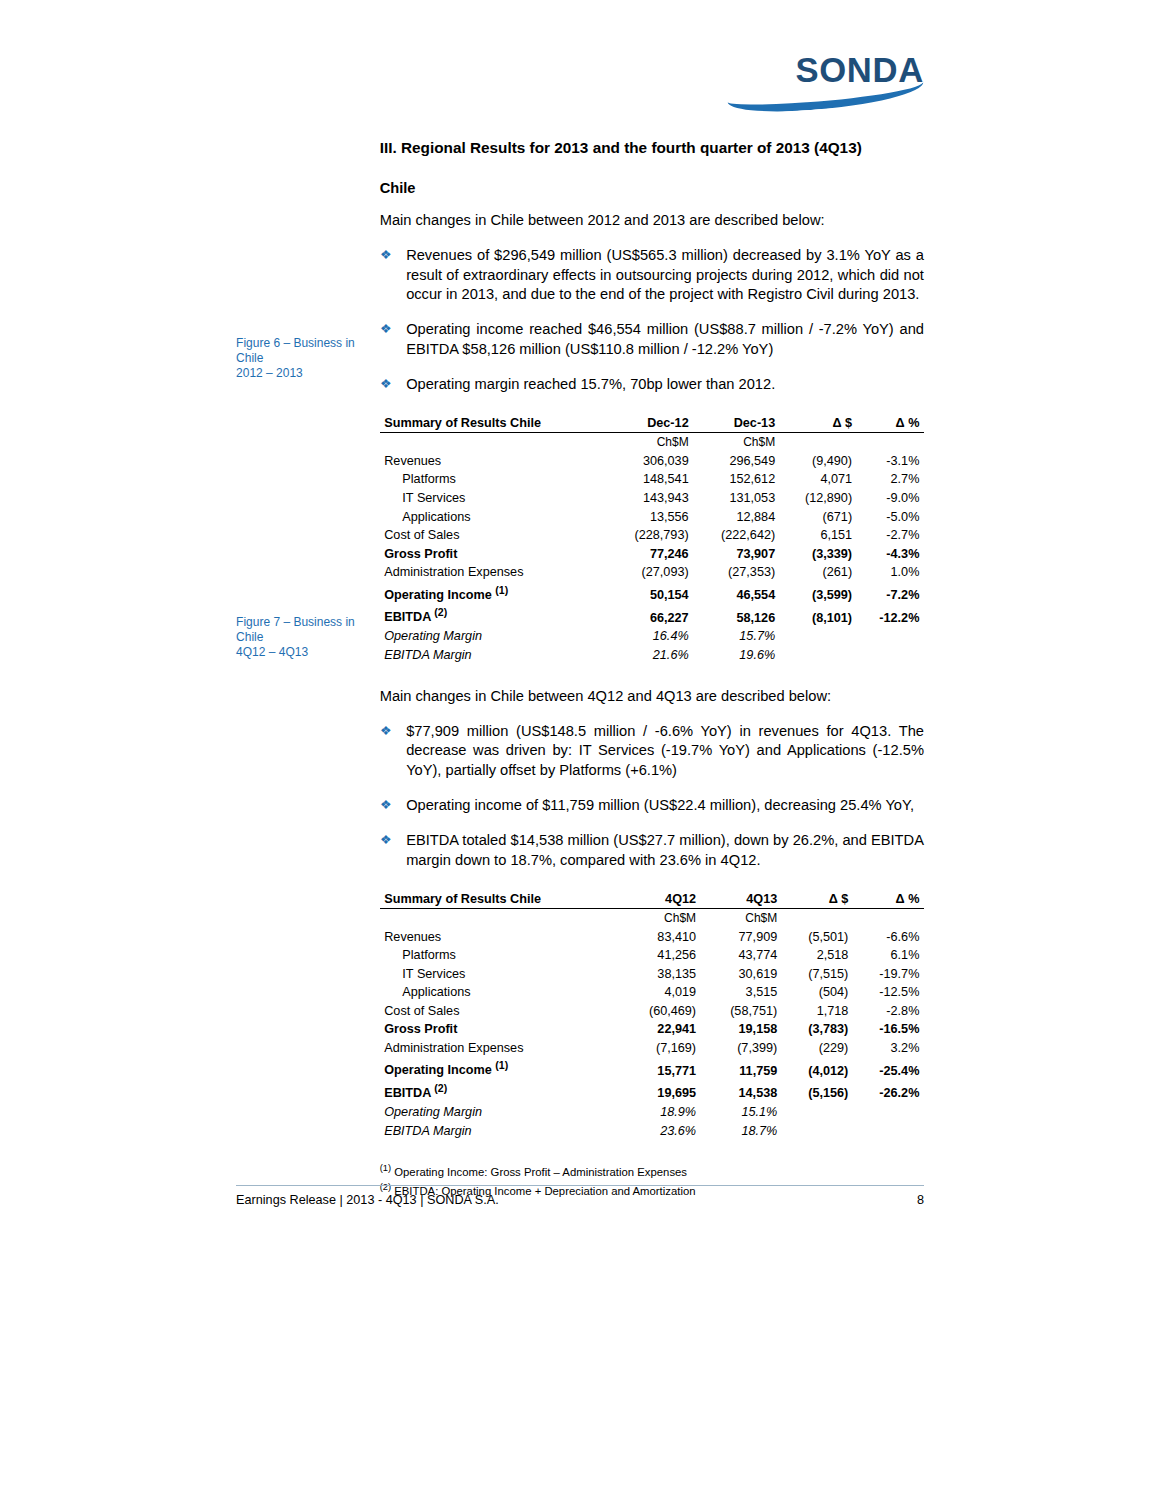SONDA
Figure 6 – Business in Chile
2012 – 2013
Figure 7 – Business in Chile
4Q12 – 4Q13
III. Regional Results for 2013 and the fourth quarter of 2013 (4Q13)
Chile
Main changes in Chile between 2012 and 2013 are described below:
Revenues of $296,549 million (US$565.3 million) decreased by 3.1% YoY as a result of extraordinary effects in outsourcing projects during 2012, which did not occur in 2013, and due to the end of the project with Registro Civil during 2013.
Operating income reached $46,554 million (US$88.7 million / -7.2% YoY) and EBITDA $58,126 million (US$110.8 million / -12.2% YoY)
Operating margin reached 15.7%, 70bp lower than 2012.
| Summary of Results Chile | Dec-12 | Dec-13 | Δ $ | Δ % |
| --- | --- | --- | --- | --- |
| | Ch$M | Ch$M | | |
| Revenues | 306,039 | 296,549 | (9,490) | -3.1% |
| Platforms | 148,541 | 152,612 | 4,071 | 2.7% |
| IT Services | 143,943 | 131,053 | (12,890) | -9.0% |
| Applications | 13,556 | 12,884 | (671) | -5.0% |
| Cost of Sales | (228,793) | (222,642) | 6,151 | -2.7% |
| Gross Profit | 77,246 | 73,907 | (3,339) | -4.3% |
| Administration Expenses | (27,093) | (27,353) | (261) | 1.0% |
| Operating Income (1) | 50,154 | 46,554 | (3,599) | -7.2% |
| EBITDA (2) | 66,227 | 58,126 | (8,101) | -12.2% |
| Operating Margin | 16.4% | 15.7% | | |
| EBITDA Margin | 21.6% | 19.6% | | |
Main changes in Chile between 4Q12 and 4Q13 are described below:
$77,909 million (US$148.5 million / -6.6% YoY) in revenues for 4Q13. The decrease was driven by: IT Services (-19.7% YoY) and Applications (-12.5% YoY), partially offset by Platforms (+6.1%)
Operating income of $11,759 million (US$22.4 million), decreasing 25.4% YoY,
EBITDA totaled $14,538 million (US$27.7 million), down by 26.2%, and EBITDA margin down to 18.7%, compared with 23.6% in 4Q12.
| Summary of Results Chile | 4Q12 | 4Q13 | Δ $ | Δ % |
| --- | --- | --- | --- | --- |
| | Ch$M | Ch$M | | |
| Revenues | 83,410 | 77,909 | (5,501) | -6.6% |
| Platforms | 41,256 | 43,774 | 2,518 | 6.1% |
| IT Services | 38,135 | 30,619 | (7,515) | -19.7% |
| Applications | 4,019 | 3,515 | (504) | -12.5% |
| Cost of Sales | (60,469) | (58,751) | 1,718 | -2.8% |
| Gross Profit | 22,941 | 19,158 | (3,783) | -16.5% |
| Administration Expenses | (7,169) | (7,399) | (229) | 3.2% |
| Operating Income (1) | 15,771 | 11,759 | (4,012) | -25.4% |
| EBITDA (2) | 19,695 | 14,538 | (5,156) | -26.2% |
| Operating Margin | 18.9% | 15.1% | | |
| EBITDA Margin | 23.6% | 18.7% | | |
(1) Operating Income: Gross Profit – Administration Expenses
(2) EBITDA: Operating Income + Depreciation and Amortization
Earnings Release | 2013 - 4Q13 | SONDA S.A. 8